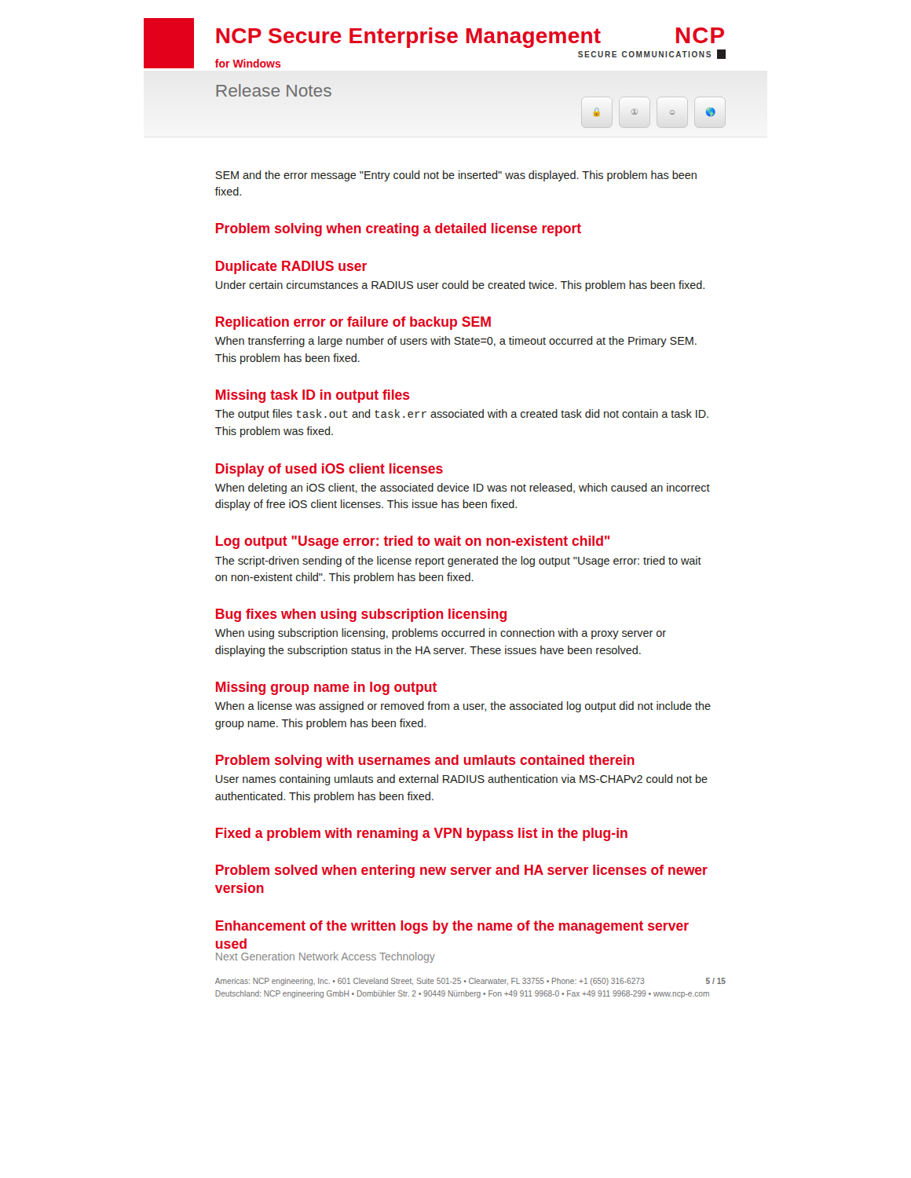NCP Secure Enterprise Management
for Windows
Release Notes
NCP
SECURE COMMUNICATIONS
🔒
①
☺
🌎
SEM and the error message "Entry could not be inserted" was displayed. This problem has been fixed.
Problem solving when creating a detailed license report
Duplicate RADIUS user
Under certain circumstances a RADIUS user could be created twice. This problem has been fixed.
Replication error or failure of backup SEM
When transferring a large number of users with State=0, a timeout occurred at the Primary SEM. This problem has been fixed.
Missing task ID in output files
The output files task.out and task.err associated with a created task did not contain a task ID. This problem was fixed.
Display of used iOS client licenses
When deleting an iOS client, the associated device ID was not released, which caused an incorrect display of free iOS client licenses. This issue has been fixed.
Log output "Usage error: tried to wait on non-existent child"
The script-driven sending of the license report generated the log output "Usage error: tried to wait on non-existent child". This problem has been fixed.
Bug fixes when using subscription licensing
When using subscription licensing, problems occurred in connection with a proxy server or displaying the subscription status in the HA server. These issues have been resolved.
Missing group name in log output
When a license was assigned or removed from a user, the associated log output did not include the group name. This problem has been fixed.
Problem solving with usernames and umlauts contained therein
User names containing umlauts and external RADIUS authentication via MS-CHAPv2 could not be authenticated. This problem has been fixed.
Fixed a problem with renaming a VPN bypass list in the plug-in
Problem solved when entering new server and HA server licenses of newer version
Enhancement of the written logs by the name of the management server used
Next Generation Network Access Technology
5 / 15
Americas: NCP engineering, Inc. • 601 Cleveland Street, Suite 501-25 • Clearwater, FL 33755 • Phone: +1 (650) 316-6273
Deutschland: NCP engineering GmbH • Dombühler Str. 2 • 90449 Nürnberg • Fon +49 911 9968-0 • Fax +49 911 9968-299 • www.ncp-e.com